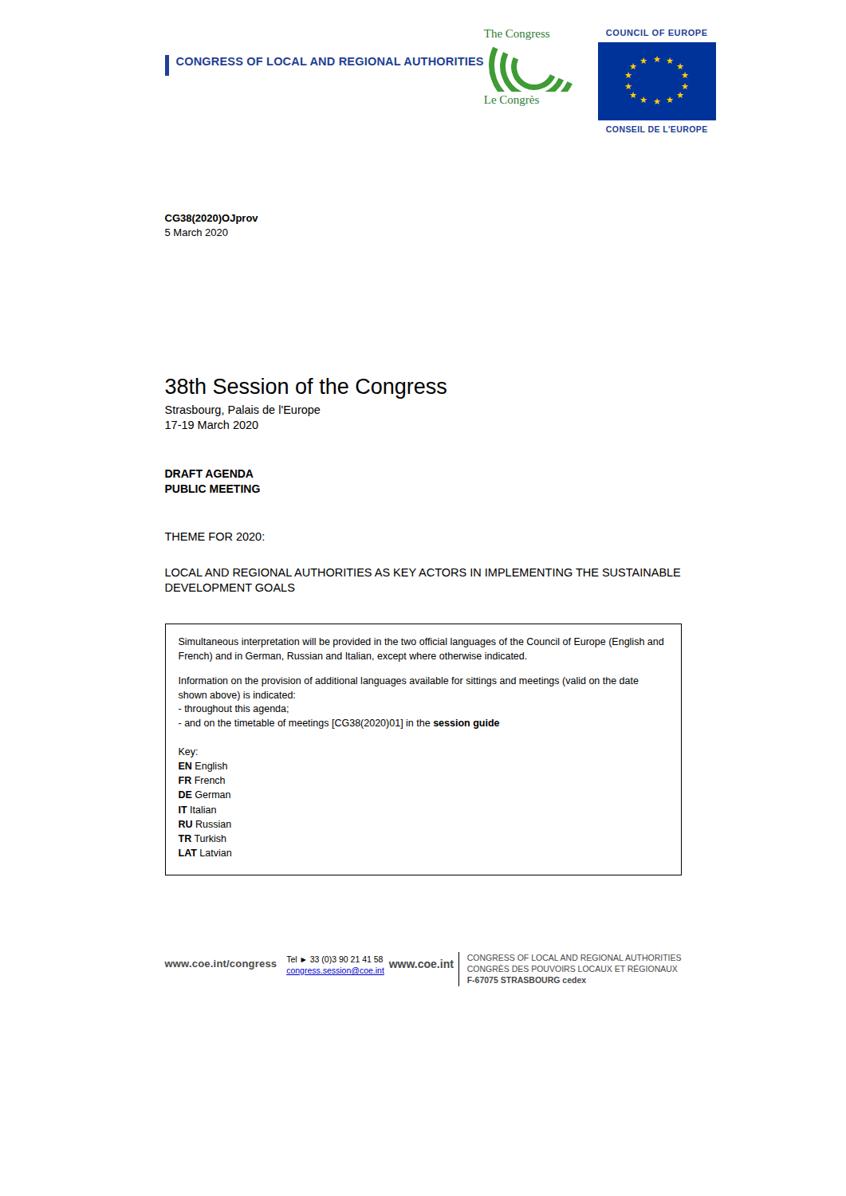Congress of Local and Regional Authorities
The Congress
Le Congrès
Council of Europe
★ ★ ★ ★ ★ ★ ★ ★ ★ ★ ★ ★ ★ ★
Conseil de l'Europe
CG38(2020)OJprov
5 March 2020
38th Session of the Congress
Strasbourg, Palais de l'Europe
17-19 March 2020
DRAFT AGENDA
PUBLIC MEETING
THEME FOR 2020:
LOCAL AND REGIONAL AUTHORITIES AS KEY ACTORS IN IMPLEMENTING THE SUSTAINABLE DEVELOPMENT GOALS
Simultaneous interpretation will be provided in the two official languages of the Council of Europe (English and French) and in German, Russian and Italian, except where otherwise indicated.
Information on the provision of additional languages available for sittings and meetings (valid on the date shown above) is indicated:
- throughout this agenda;
- and on the timetable of meetings [CG38(2020)01] in the session guide
Key:
EN English
FR French
DE German
IT Italian
RU Russian
TR Turkish
LAT Latvian
www.coe.int/congress
Tel ► 33 (0)3 90 21 41 58
congress.session@coe.int
www.coe.int
CONGRESS OF LOCAL AND REGIONAL AUTHORITIES
CONGRÈS DES POUVOIRS LOCAUX ET RÉGIONAUX
F-67075 STRASBOURG cedex